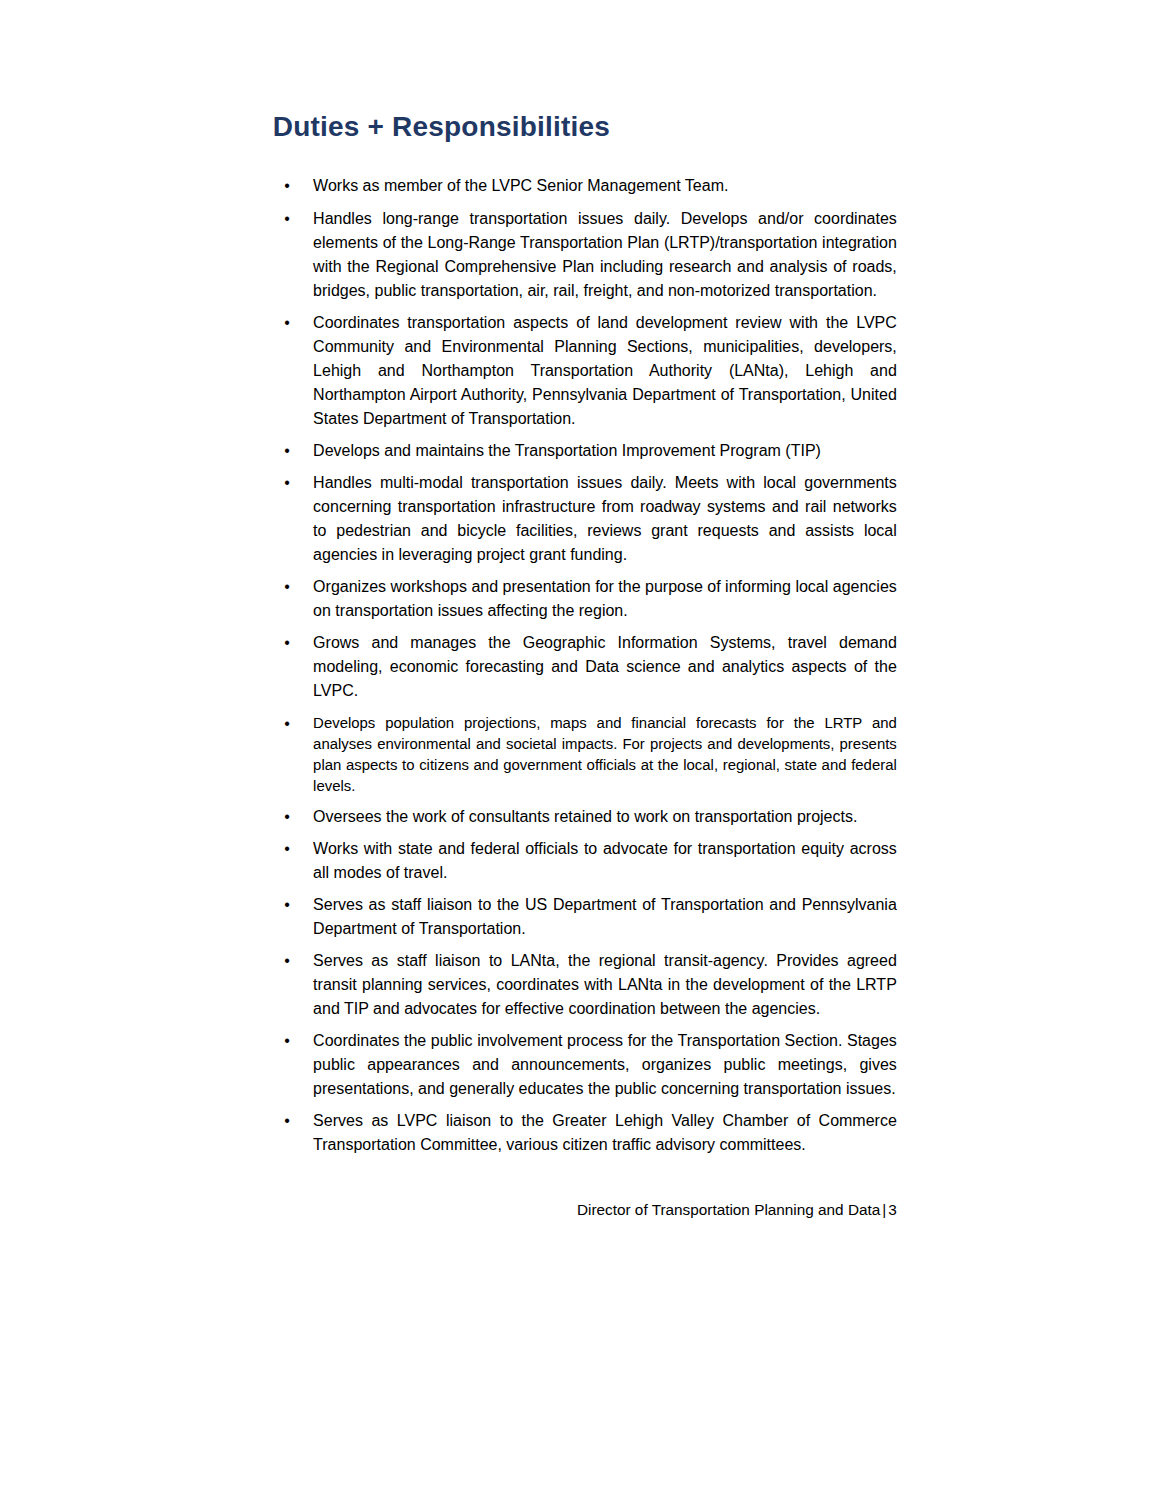Duties + Responsibilities
Works as member of the LVPC Senior Management Team.
Handles long-range transportation issues daily. Develops and/or coordinates elements of the Long-Range Transportation Plan (LRTP)/transportation integration with the Regional Comprehensive Plan including research and analysis of roads, bridges, public transportation, air, rail, freight, and non-motorized transportation.
Coordinates transportation aspects of land development review with the LVPC Community and Environmental Planning Sections, municipalities, developers, Lehigh and Northampton Transportation Authority (LANta), Lehigh and Northampton Airport Authority, Pennsylvania Department of Transportation, United States Department of Transportation.
Develops and maintains the Transportation Improvement Program (TIP)
Handles multi-modal transportation issues daily. Meets with local governments concerning transportation infrastructure from roadway systems and rail networks to pedestrian and bicycle facilities, reviews grant requests and assists local agencies in leveraging project grant funding.
Organizes workshops and presentation for the purpose of informing local agencies on transportation issues affecting the region.
Grows and manages the Geographic Information Systems, travel demand modeling, economic forecasting and Data science and analytics aspects of the LVPC.
Develops population projections, maps and financial forecasts for the LRTP and analyses environmental and societal impacts. For projects and developments, presents plan aspects to citizens and government officials at the local, regional, state and federal levels.
Oversees the work of consultants retained to work on transportation projects.
Works with state and federal officials to advocate for transportation equity across all modes of travel.
Serves as staff liaison to the US Department of Transportation and Pennsylvania Department of Transportation.
Serves as staff liaison to LANta, the regional transit-agency. Provides agreed transit planning services, coordinates with LANta in the development of the LRTP and TIP and advocates for effective coordination between the agencies.
Coordinates the public involvement process for the Transportation Section. Stages public appearances and announcements, organizes public meetings, gives presentations, and generally educates the public concerning transportation issues.
Serves as LVPC liaison to the Greater Lehigh Valley Chamber of Commerce Transportation Committee, various citizen traffic advisory committees.
Director of Transportation Planning and Data|3